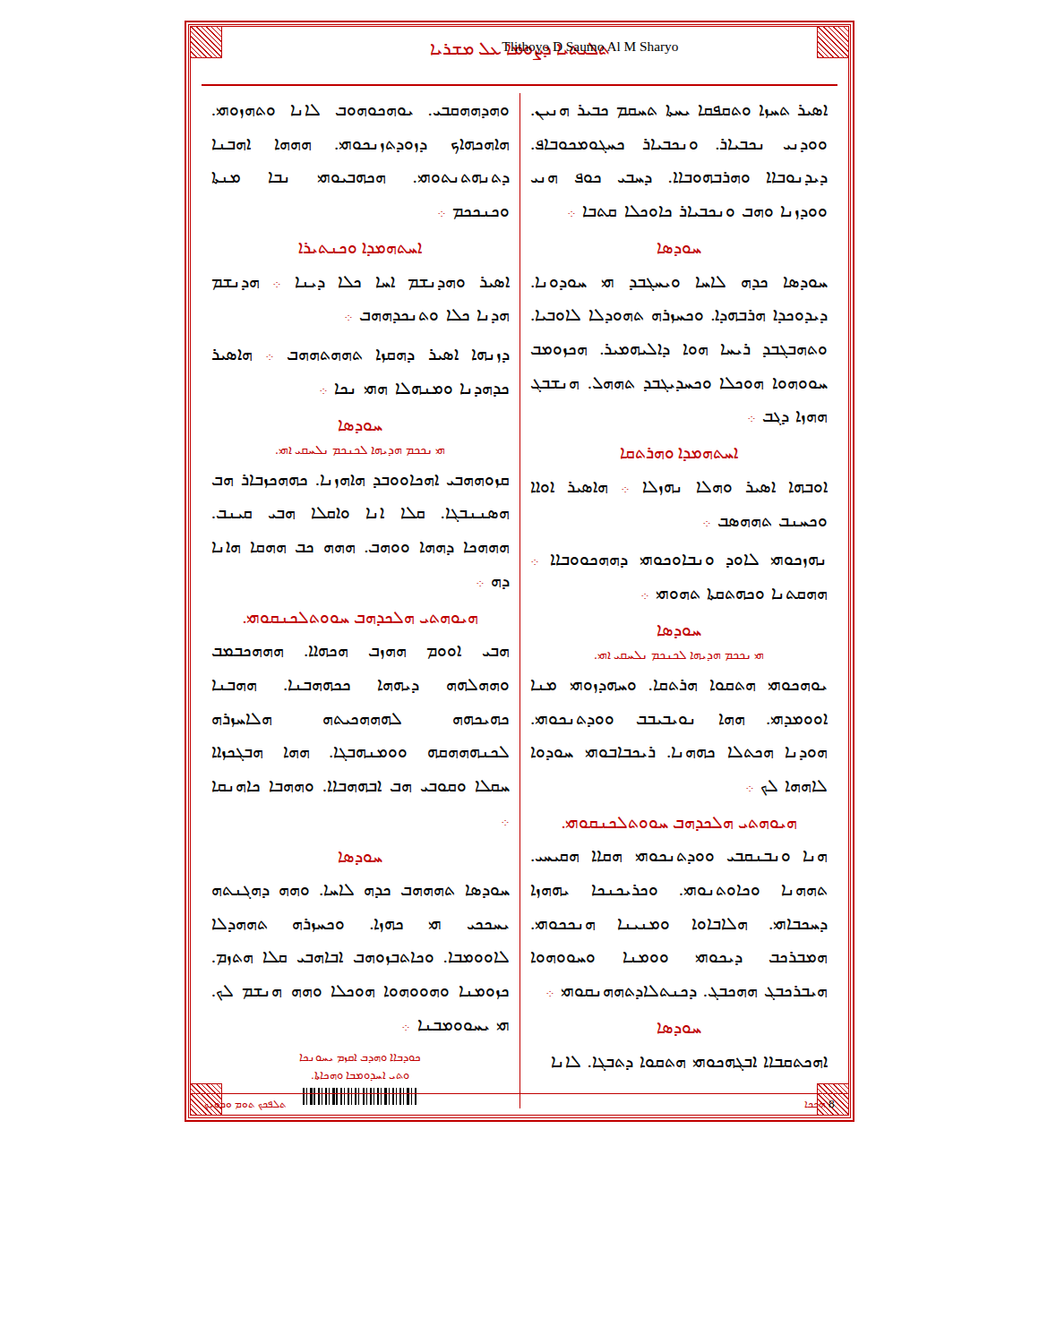Tlithoyo D Saumo Al M Sharyo
ܬܠܝܬܝܐ ܕܨܘܡܐ ܥܠ ܡܫܪܝܐ
ܐܣܝܪ ܬܚܙܐ ܘܬܩܦܩܐ ܝܚܬܐ ܬܚܩܡ ܟܒܝܪ ܗܢܝܢ. ܘܘܕܢܝ ܢܟܒܝܐܪ. ܘܢܟܒܝܐܪ ܟܚܓܘܡܟܘܒܐܦ. ܕܝܕܢܘܒܐܐ ܘܗܪܒܗܘܒܐܐ. ܕܚܒܝ ܟܘܦ ܗܢܝ ܘܘܕܙܢܐ ܘܗܒ ܘܢܟܒܝܐܪ ܟܐܘܟܠܐ ܩܬܒܐ ܀
ܚܘܕܣܐ
ܚܘܕܣܐ ܟܕܗ ܠܐܚܐ ܘܝܚܓܒܕ ܗܝ ܚܘܕܘܢܐ. ܕܝܕܘܟܕܐ ܗܪܒܗܕܐ. ܘܟܚܙܪܗ ܬܗܘܕܠܐ ܠܐܘܒܝܐ. ܘܬܗܒܓܒܕ ܪܝܚܐ ܗܘܐ ܕܐܠܝܗܡܝܪ. ܗܟܙܘܡܒ ܚܘܘܗܘܐ ܗܘܟܠܐ ܘܟܚܕܝܓܒܕ ܬܗܗܠ. ܗܢܫܒܓ ܗܗܙܐ ܕܓܒ ܀
ܐܚܬܗܡܕܐ ܘܗܪܬܩܐ
ܐܘܒܗܐ ܐܣܝܪ ܘܗܠܐ ܢܗܙܠܐ ܀ ܗܐܣܝܪ ܐܘܐܐ ܘܟܚܢܒ ܬܗܗܣܒ ܀
ܢܗܙܟܘܗܝ ܠܐܘܕ ܘܢܒܐܘܟܘܗܝ ܕܗܗܟܘܘܒܐܐ ܀ ܗܗܩܬܢܐ ܘܟܗܬܩܬܐ ܬܗܘܗܝ ܀
ܚܘܕܣܐ
ܗܝ ܢܟܟܡ ܗܕܝܗܐ ܠܟܢܟܡ ܢܠܚܩܝ ܐܗܝ.
ܝܘܗܟܘܗܝ ܗܬܩܘܐ ܗܪܬܩܐ. ܘܚܗܕܙܘܗܝ ܡܢܐ ܐܘܘܡܕܗܝ. ܗܗܐ ܢܘܝܒܝܒܒ ܘܘܕܬܢܟܘܗܝ. ܗܘܕܢܐ ܗܟܬܠܐ ܟܗܗܢܐ. ܪܝܟܒܐܒܘܗܝ ܚܘܕܘܐ ܠܐܗܗܐ ܠܟ ܀
ܗܝܘܗܬܝ ܗܠܟܕܗܒ ܚܘܘܬܠܟܢܩܘܗܝ.
ܗܢܐ ܘܢܒܢܩܒܝ ܘܘܕܬܢܟܘܗܝ ܗܩܐܐ ܗܩܝܚܝ. ܬܗܗܢܐ ܘܟܐܘܬܢܘܗܝ. ܘܟܪܝܟܢܟܐ ܝܗܗܙܐ ܕܚܟܒܐܗܝ. ܗܠܐܒܐܘܐ ܘܡܢܝܢܐ ܗܢܟܟܘܗܝ. ܗܡܒܪܟܒ ܕܝܟܘܗܝ ܘܘܡܢܐ ܘܚܘܘܗܘܐ ܗܝܒܪܟܒܓ ܗܗܟܒܓ. ܕܟܢܬܠܐܕܬܗܗܢܩܘܗܝ ܀
ܚܘܕܣܐ
ܐܗܟܬܩܒܐܐ ܐܒܓܗܟܘܗܝ ܗܬܩܘܐ ܕܬܒܓܐ. ܠܐܢܐ
ܘܗܕܗܗܩܒܝ. ܝܘܗܟܘܗܘܒ ܠܐܢܐ ܘܬܗܙܘܗܝ. ܗܐܗܟܗܐܟ ܕܙܘܕܬܙܢܟܘܗܝ. ܗܗܗܐ ܐܗܒܢܐ ܕܬܢܗܬܢܬܘܗܝ. ܗܟܗܒܝܘܗܝ ܢܒܐ ܡܢܬܐ ܘܟܢܟܟܡ ܀
ܐܚܬܗܡܕܐ ܘܟܢܬܝܪܐ
ܐܣܝܪ ܘܗܕܢܫܡ ܐܚܐ ܟܠܐ ܕܝܢܐ ܀ ܗܕܢܫܡ ܗܕܢܐ ܟܠܐ ܘܬܢܟܕܗܗܒ ܀
ܕܙܢܗܐ ܐܣܝܪ ܕܗܩܙܐ ܬܗܗܬܗܗܒ ܀ ܗܐܣܝܪ ܟܕܗܕܢܐ ܘܡܢܗܠܐ ܗܗܝ ܢܟܐ ܀
ܚܘܕܣܐ
ܗܝ ܢܟܟܡ ܗܕܝܗܐ ܠܟܢܟܡ ܢܠܚܩܝ ܐܗܝ.
ܩܙܘܗܗܒܝ ܐܗܟܐܘܘܒܕ ܗܐܗܙܢܐ. ܟܗܗܟܙܒܐܪ ܗܒ ܗܣܢܢܒܓܐ. ܩܠܐ ܐܢܐ ܘܐܩܠܐ ܗܒܝ ܩܝܢܒ. ܗܗܗܟܐ ܕܗܗܐ ܘܘܗܒ. ܗܗܗ ܟܒ ܗܗܩܐ ܗܐܢܐ ܕܗ ܀
ܗܝܘܗܬܝ ܗܠܟܕܗܒ ܚܘܘܬܠܟܢܩܘܗܝ.
ܗܒܝ ܐܘܘܡ ܗܗܙܒ ܗܟܗܐܐ. ܗܗܗܟܒܡܒ ܘܗܗܠܗܗ ܕܝܗܗܐ ܟܟܗܗܒܢܐ. ܗܗܒܢܐ ܟܗܝܟܗܗ ܠܗܗܗܟܝܬܗ ܗܠܐܚܙܪܗ ܠܟܢܗܗܗܩܗ ܘܘܡܢܗܒܓܐ. ܗܗܐ ܗܒܓܟܙܐܐ ܚܩܠܐ ܘܩܘܒܝ ܗܒ ܐܒܗܗܒܐܐ. ܘܗܗܒܐ ܟܐܗܢܩܐ ܀
ܚܘܕܣܐ
ܚܘܕܣܐ ܬܗܗܗܒ ܟܕܗ ܠܐܚܐ. ܘܗܗ ܕܗܓܢܬܗ ܝܚܟܟܝ ܗܝ ܟܗܙܐ. ܘܟܚܙܪܗ ܬܗܗܕܠܐ ܠܐܘܘܡܒܐ. ܘܟܐܬܒܙܘܗܒ ܐܒܐܗܒܝ ܩܠܐ ܗܬܙܡ. ܟܙܘܡܢܐ ܘܗܘܘܗܘܐ ܗܘܟܠܐ ܘܗܗ ܗܢܫܡ ܠܟ. ܗܝ ܝܚܘܘܡܒܢܐ ܀
ܟܘܕܒܐܐ ܘܗܕܒ ܐܩܙܡ ܝܚܘܢܟܐ
ܘܬܝ ܐܚܕܘܡܒܐ ܘܗܟܐܬܐ.
8 ܗܟܟܐ
ܬܠܦܟܟ ܬܘܡ ܘܟܘܢܟ